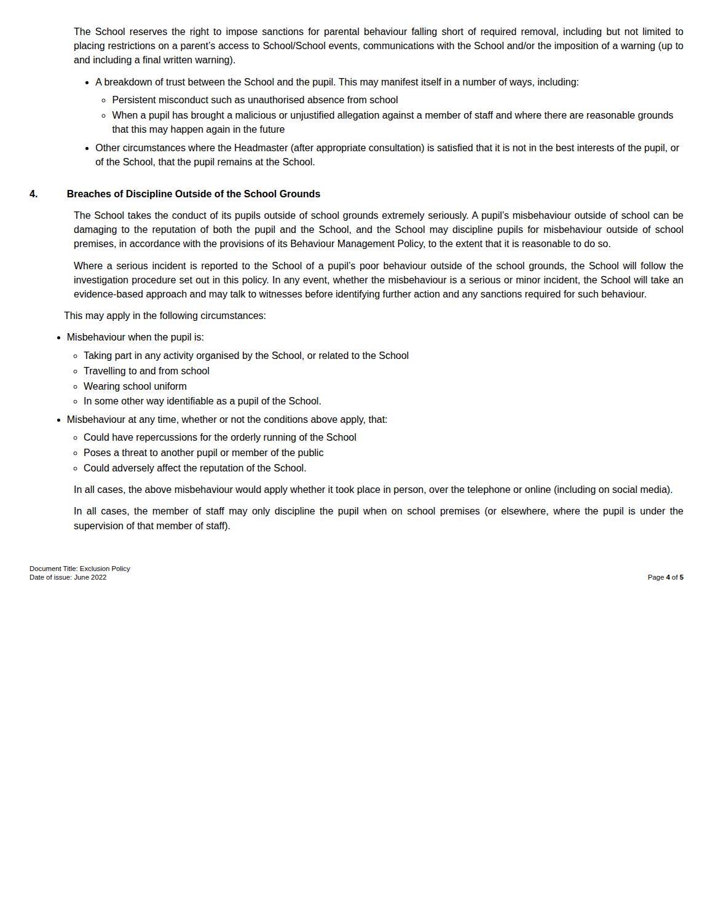The School reserves the right to impose sanctions for parental behaviour falling short of required removal, including but not limited to placing restrictions on a parent’s access to School/School events, communications with the School and/or the imposition of a warning (up to and including a final written warning).
A breakdown of trust between the School and the pupil. This may manifest itself in a number of ways, including:
Persistent misconduct such as unauthorised absence from school
When a pupil has brought a malicious or unjustified allegation against a member of staff and where there are reasonable grounds that this may happen again in the future
Other circumstances where the Headmaster (after appropriate consultation) is satisfied that it is not in the best interests of the pupil, or of the School, that the pupil remains at the School.
4. Breaches of Discipline Outside of the School Grounds
The School takes the conduct of its pupils outside of school grounds extremely seriously. A pupil’s misbehaviour outside of school can be damaging to the reputation of both the pupil and the School, and the School may discipline pupils for misbehaviour outside of school premises, in accordance with the provisions of its Behaviour Management Policy, to the extent that it is reasonable to do so.
Where a serious incident is reported to the School of a pupil’s poor behaviour outside of the school grounds, the School will follow the investigation procedure set out in this policy. In any event, whether the misbehaviour is a serious or minor incident, the School will take an evidence-based approach and may talk to witnesses before identifying further action and any sanctions required for such behaviour.
This may apply in the following circumstances:
Misbehaviour when the pupil is:
Taking part in any activity organised by the School, or related to the School
Travelling to and from school
Wearing school uniform
In some other way identifiable as a pupil of the School.
Misbehaviour at any time, whether or not the conditions above apply, that:
Could have repercussions for the orderly running of the School
Poses a threat to another pupil or member of the public
Could adversely affect the reputation of the School.
In all cases, the above misbehaviour would apply whether it took place in person, over the telephone or online (including on social media).
In all cases, the member of staff may only discipline the pupil when on school premises (or elsewhere, where the pupil is under the supervision of that member of staff).
Document Title: Exclusion Policy
Date of issue: June 2022
Page 4 of 5